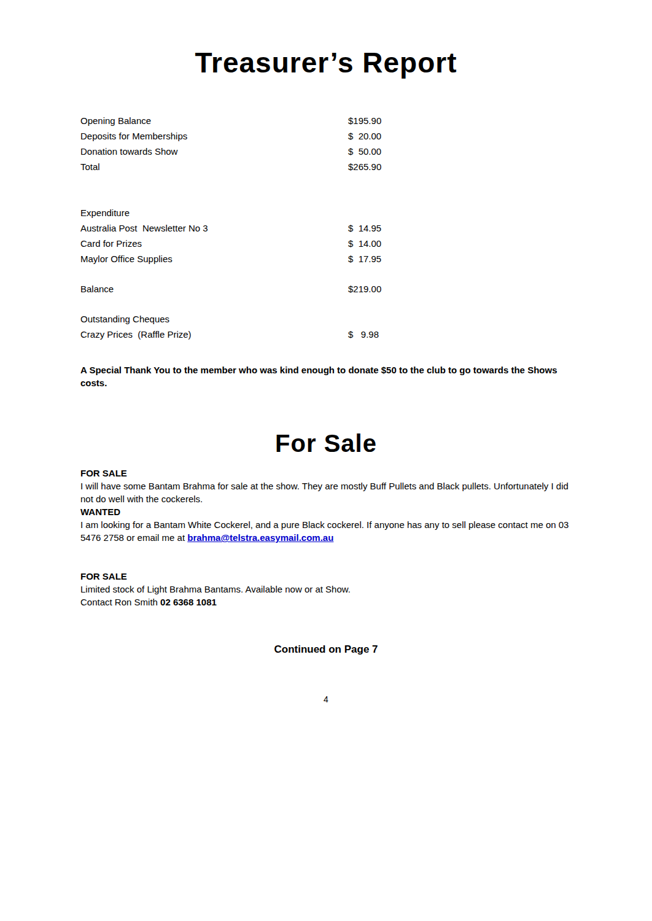Treasurer’s Report
| Opening Balance | $195.90 |
| Deposits for Memberships | $ 20.00 |
| Donation towards Show | $ 50.00 |
| Total | $265.90 |
| Expenditure | |
| Australia Post Newsletter No 3 | $ 14.95 |
| Card for Prizes | $ 14.00 |
| Maylor Office Supplies | $ 17.95 |
| Balance | $219.00 |
| Outstanding Cheques | |
| Crazy Prices (Raffle Prize) | $ 9.98 |
A Special Thank You to the member who was kind enough to donate $50 to the club to go towards the Shows costs.
For Sale
FOR SALE
I will have some Bantam Brahma for sale at the show. They are mostly Buff Pullets and Black pullets. Unfortunately I did not do well with the cockerels.
WANTED
I am looking for a Bantam White Cockerel, and a pure Black cockerel. If anyone has any to sell please contact me on 03 5476 2758 or email me at brahma@telstra.easymail.com.au
FOR SALE
Limited stock of Light Brahma Bantams. Available now or at Show.
Contact Ron Smith 02 6368 1081
Continued on Page 7
4